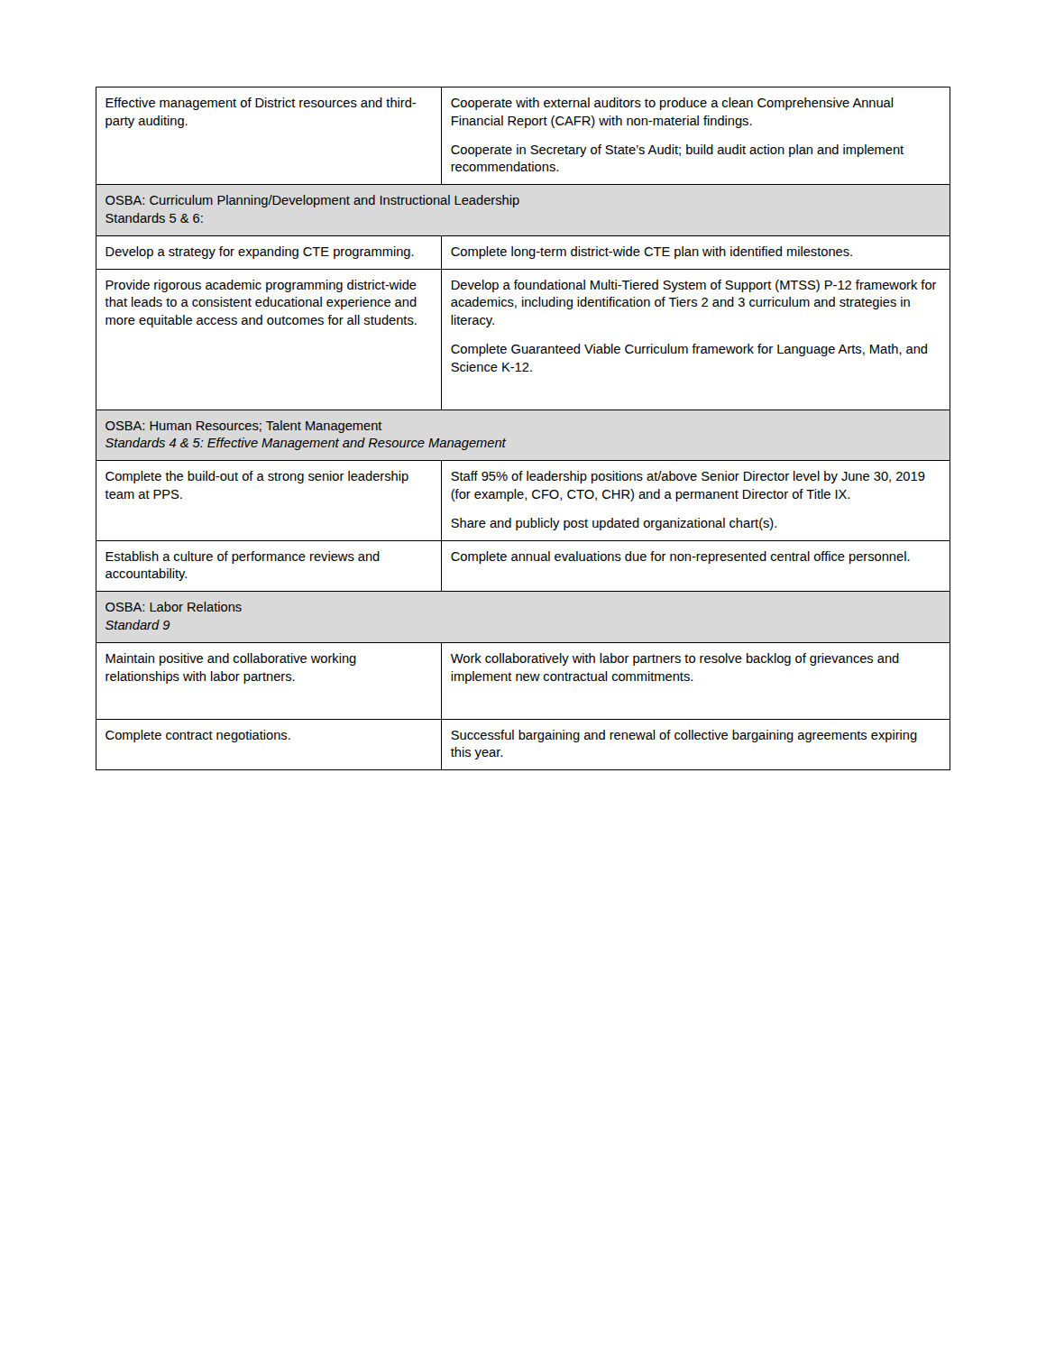| Effective management of District resources and third-party auditing. | Cooperate with external auditors to produce a clean Comprehensive Annual Financial Report (CAFR) with non-material findings. Cooperate in Secretary of State’s Audit; build audit action plan and implement recommendations. |
| OSBA: Curriculum Planning/Development and Instructional Leadership Standards 5 & 6: |
| Develop a strategy for expanding CTE programming. | Complete long-term district-wide CTE plan with identified milestones. |
| Provide rigorous academic programming district-wide that leads to a consistent educational experience and more equitable access and outcomes for all students. | Develop a foundational Multi-Tiered System of Support (MTSS) P-12 framework for academics, including identification of Tiers 2 and 3 curriculum and strategies in literacy. Complete Guaranteed Viable Curriculum framework for Language Arts, Math, and Science K-12. |
| OSBA: Human Resources; Talent Management Standards 4 & 5: Effective Management and Resource Management |
| Complete the build-out of a strong senior leadership team at PPS. | Staff 95% of leadership positions at/above Senior Director level by June 30, 2019 (for example, CFO, CTO, CHR) and a permanent Director of Title IX. Share and publicly post updated organizational chart(s). |
| Establish a culture of performance reviews and accountability. | Complete annual evaluations due for non-represented central office personnel. |
| OSBA: Labor Relations Standard 9 |
| Maintain positive and collaborative working relationships with labor partners. | Work collaboratively with labor partners to resolve backlog of grievances and implement new contractual commitments. |
| Complete contract negotiations. | Successful bargaining and renewal of collective bargaining agreements expiring this year. |